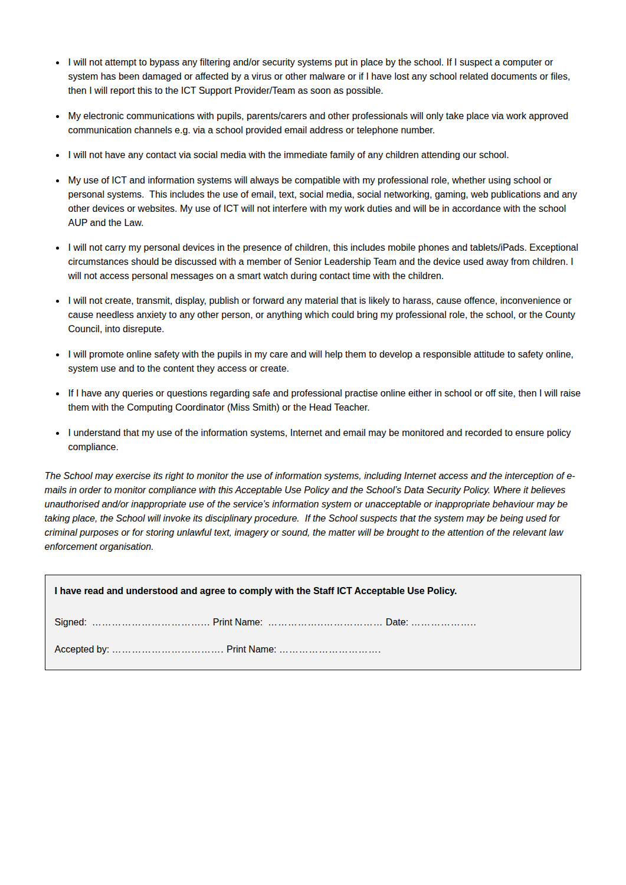I will not attempt to bypass any filtering and/or security systems put in place by the school. If I suspect a computer or system has been damaged or affected by a virus or other malware or if I have lost any school related documents or files, then I will report this to the ICT Support Provider/Team as soon as possible.
My electronic communications with pupils, parents/carers and other professionals will only take place via work approved communication channels e.g. via a school provided email address or telephone number.
I will not have any contact via social media with the immediate family of any children attending our school.
My use of ICT and information systems will always be compatible with my professional role, whether using school or personal systems. This includes the use of email, text, social media, social networking, gaming, web publications and any other devices or websites. My use of ICT will not interfere with my work duties and will be in accordance with the school AUP and the Law.
I will not carry my personal devices in the presence of children, this includes mobile phones and tablets/iPads. Exceptional circumstances should be discussed with a member of Senior Leadership Team and the device used away from children. I will not access personal messages on a smart watch during contact time with the children.
I will not create, transmit, display, publish or forward any material that is likely to harass, cause offence, inconvenience or cause needless anxiety to any other person, or anything which could bring my professional role, the school, or the County Council, into disrepute.
I will promote online safety with the pupils in my care and will help them to develop a responsible attitude to safety online, system use and to the content they access or create.
If I have any queries or questions regarding safe and professional practise online either in school or off site, then I will raise them with the Computing Coordinator (Miss Smith) or the Head Teacher.
I understand that my use of the information systems, Internet and email may be monitored and recorded to ensure policy compliance.
The School may exercise its right to monitor the use of information systems, including Internet access and the interception of e-mails in order to monitor compliance with this Acceptable Use Policy and the School’s Data Security Policy. Where it believes unauthorised and/or inappropriate use of the service’s information system or unacceptable or inappropriate behaviour may be taking place, the School will invoke its disciplinary procedure. If the School suspects that the system may be being used for criminal purposes or for storing unlawful text, imagery or sound, the matter will be brought to the attention of the relevant law enforcement organisation.
I have read and understood and agree to comply with the Staff ICT Acceptable Use Policy.
Signed: ……………………………... Print Name: ……………..……………… Date: ………………..
Accepted by: ……………………………. Print Name: ………………………….